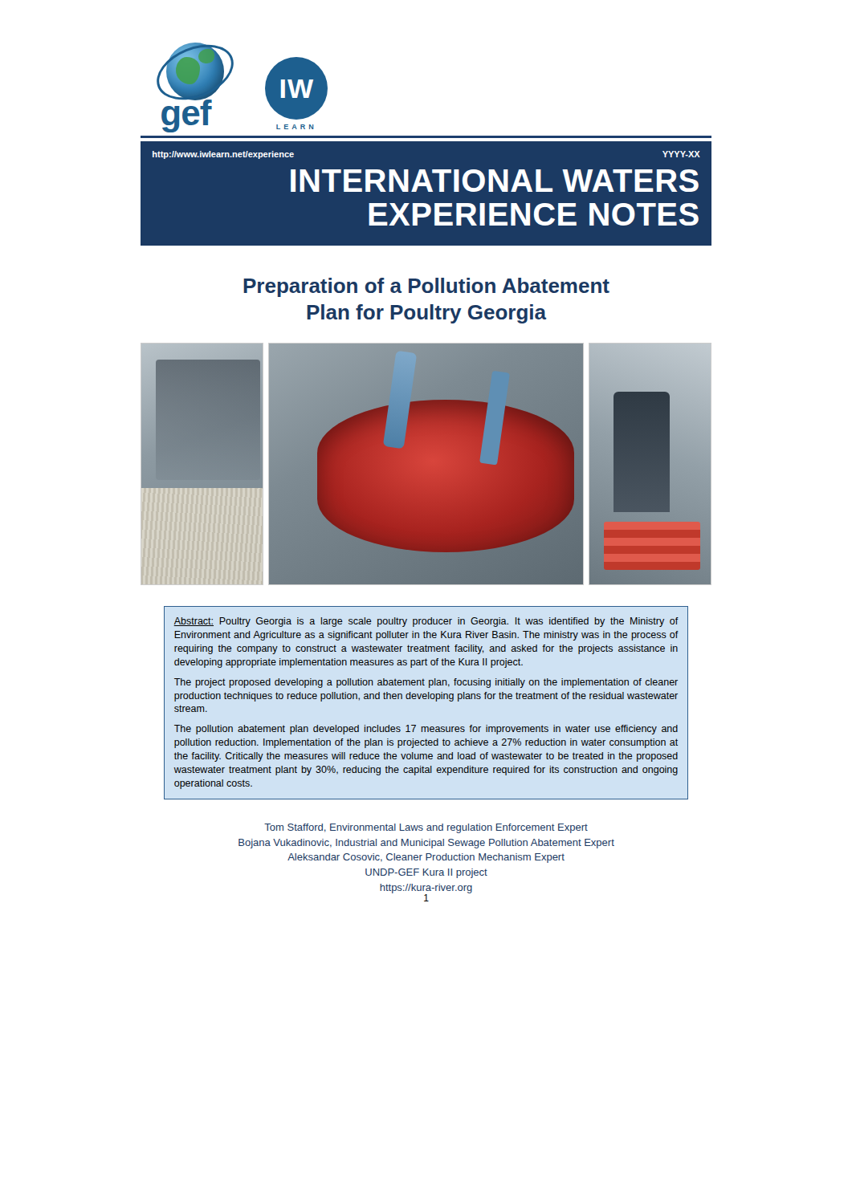gef
IW
LEARN
http://www.iwlearn.net/experience YYYY-XX
INTERNATIONAL WATERS
EXPERIENCE NOTES
Preparation of a Pollution Abatement
Plan for Poultry Georgia
Abstract: Poultry Georgia is a large scale poultry producer in Georgia. It was identified by the Ministry of Environment and Agriculture as a significant polluter in the Kura River Basin. The ministry was in the process of requiring the company to construct a wastewater treatment facility, and asked for the projects assistance in developing appropriate implementation measures as part of the Kura II project.
The project proposed developing a pollution abatement plan, focusing initially on the implementation of cleaner production techniques to reduce pollution, and then developing plans for the treatment of the residual wastewater stream.
The pollution abatement plan developed includes 17 measures for improvements in water use efficiency and pollution reduction. Implementation of the plan is projected to achieve a 27% reduction in water consumption at the facility. Critically the measures will reduce the volume and load of wastewater to be treated in the proposed wastewater treatment plant by 30%, reducing the capital expenditure required for its construction and ongoing operational costs.
Tom Stafford, Environmental Laws and regulation Enforcement Expert
Bojana Vukadinovic, Industrial and Municipal Sewage Pollution Abatement Expert
Aleksandar Cosovic, Cleaner Production Mechanism Expert
UNDP-GEF Kura II project
https://kura-river.org
1